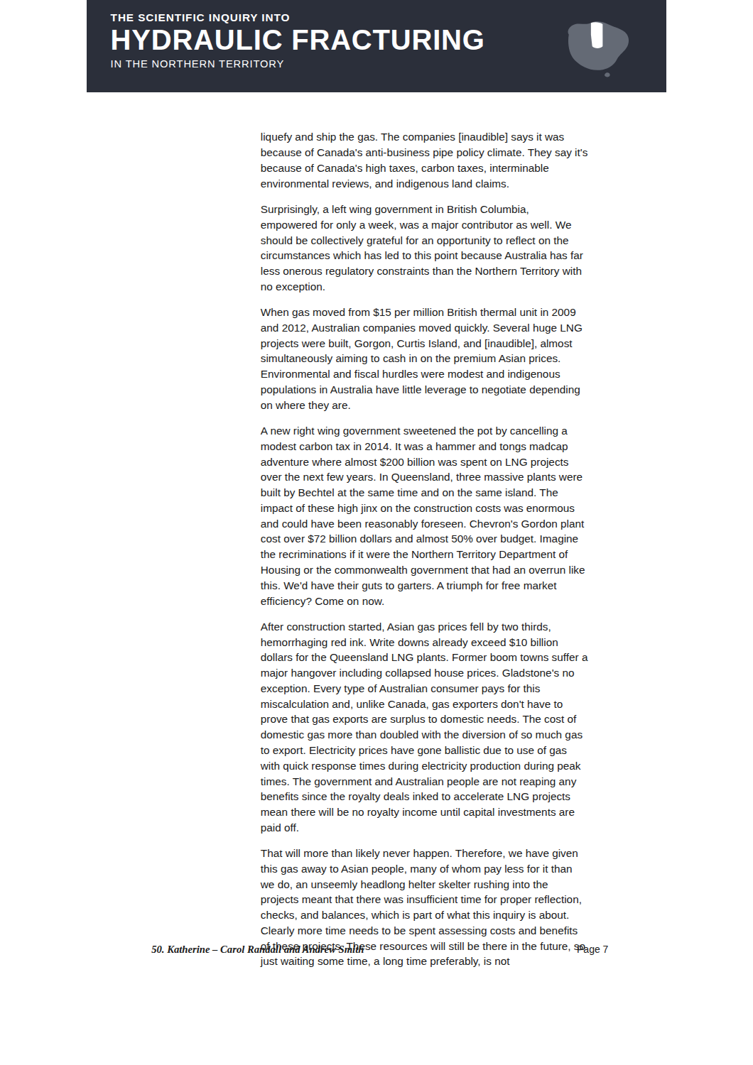The Scientific Inquiry into
Hydraulic Fracturing
in the Northern Territory
Map of Australia with the Northern Territory highlighted
liquefy and ship the gas. The companies [inaudible] says it was because of Canada's anti-business pipe policy climate. They say it's because of Canada's high taxes, carbon taxes, interminable environmental reviews, and indigenous land claims.
Surprisingly, a left wing government in British Columbia, empowered for only a week, was a major contributor as well. We should be collectively grateful for an opportunity to reflect on the circumstances which has led to this point because Australia has far less onerous regulatory constraints than the Northern Territory with no exception.
When gas moved from $15 per million British thermal unit in 2009 and 2012, Australian companies moved quickly. Several huge LNG projects were built, Gorgon, Curtis Island, and [inaudible], almost simultaneously aiming to cash in on the premium Asian prices. Environmental and fiscal hurdles were modest and indigenous populations in Australia have little leverage to negotiate depending on where they are.
A new right wing government sweetened the pot by cancelling a modest carbon tax in 2014. It was a hammer and tongs madcap adventure where almost $200 billion was spent on LNG projects over the next few years. In Queensland, three massive plants were built by Bechtel at the same time and on the same island. The impact of these high jinx on the construction costs was enormous and could have been reasonably foreseen. Chevron's Gordon plant cost over $72 billion dollars and almost 50% over budget. Imagine the recriminations if it were the Northern Territory Department of Housing or the commonwealth government that had an overrun like this. We'd have their guts to garters. A triumph for free market efficiency? Come on now.
After construction started, Asian gas prices fell by two thirds, hemorrhaging red ink. Write downs already exceed $10 billion dollars for the Queensland LNG plants. Former boom towns suffer a major hangover including collapsed house prices. Gladstone's no exception. Every type of Australian consumer pays for this miscalculation and, unlike Canada, gas exporters don't have to prove that gas exports are surplus to domestic needs. The cost of domestic gas more than doubled with the diversion of so much gas to export. Electricity prices have gone ballistic due to use of gas with quick response times during electricity production during peak times. The government and Australian people are not reaping any benefits since the royalty deals inked to accelerate LNG projects mean there will be no royalty income until capital investments are paid off.
That will more than likely never happen. Therefore, we have given this gas away to Asian people, many of whom pay less for it than we do, an unseemly headlong helter skelter rushing into the projects meant that there was insufficient time for proper reflection, checks, and balances, which is part of what this inquiry is about. Clearly more time needs to be spent assessing costs and benefits of these projects. These resources will still be there in the future, so just waiting some time, a long time preferably, is not
50. Katherine – Carol Randall and Andrew Smith
Page 7